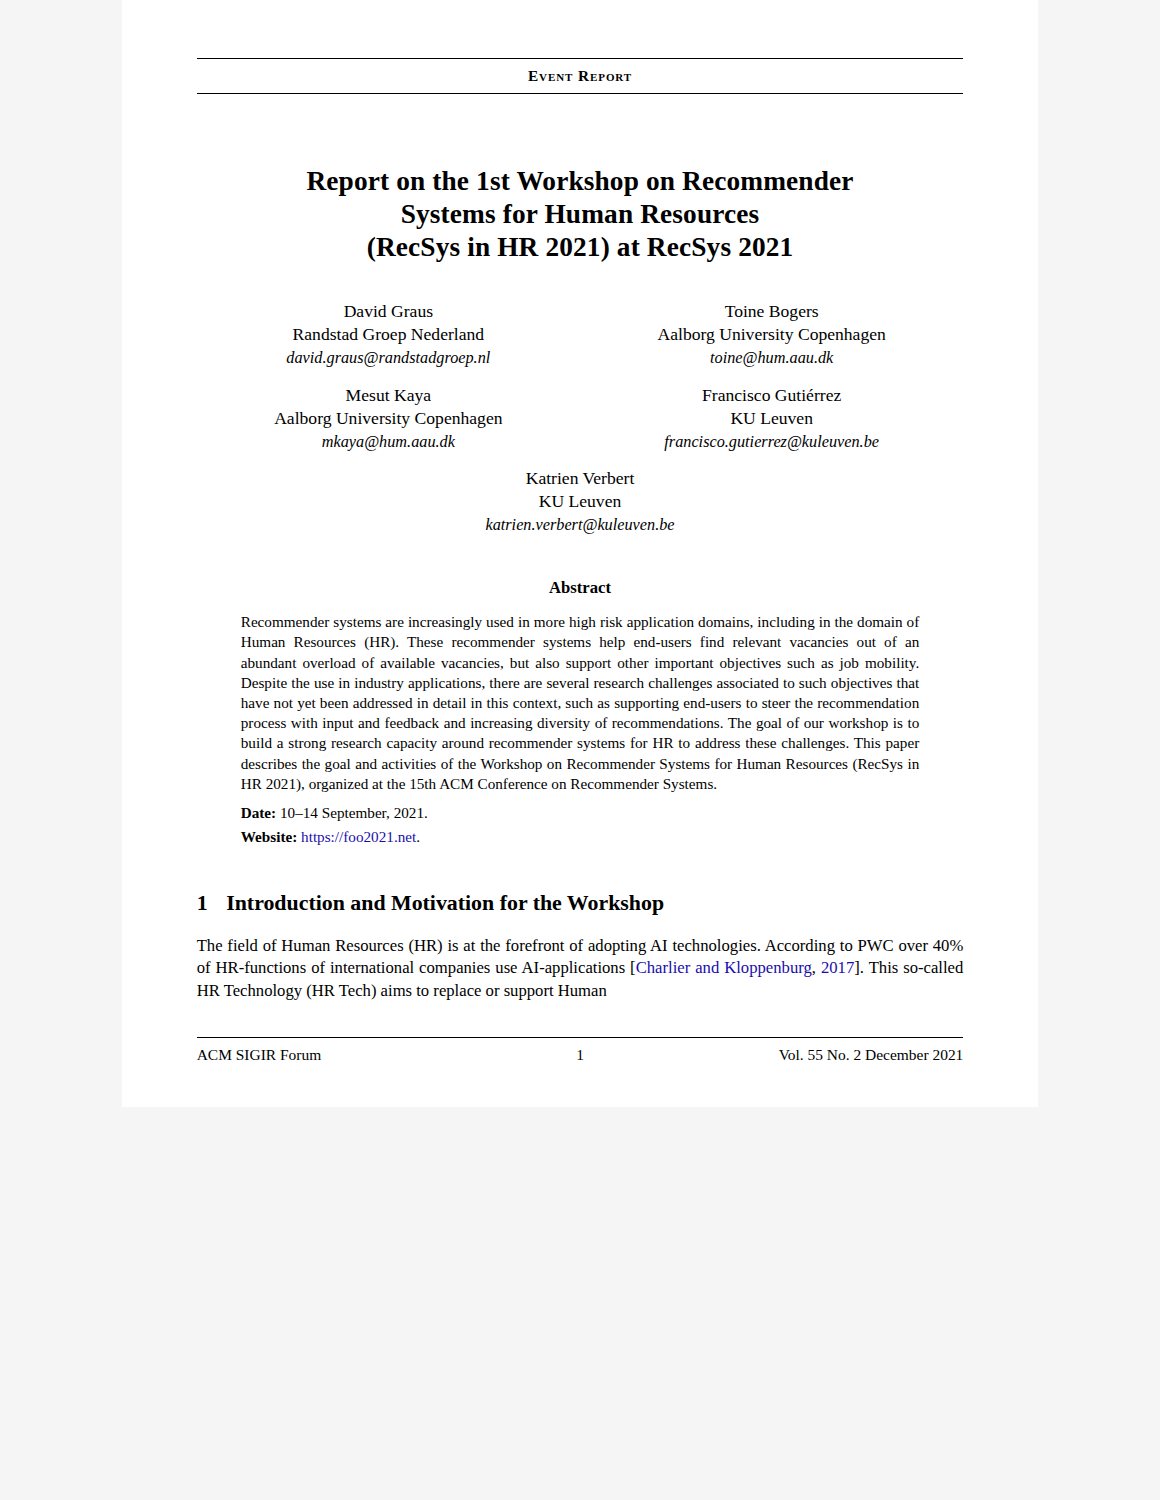Event Report
Report on the 1st Workshop on Recommender
Systems for Human Resources
(RecSys in HR 2021) at RecSys 2021
| David Graus Randstad Groep Nederland david.graus@randstadgroep.nl | Toine Bogers Aalborg University Copenhagen toine@hum.aau.dk |
| Mesut Kaya Aalborg University Copenhagen mkaya@hum.aau.dk | Francisco Gutiérrez KU Leuven francisco.gutierrez@kuleuven.be |
Katrien Verbert
KU Leuven
katrien.verbert@kuleuven.be
Abstract
Recommender systems are increasingly used in more high risk application domains, including in the domain of Human Resources (HR). These recommender systems help end-users find relevant vacancies out of an abundant overload of available vacancies, but also support other important objectives such as job mobility. Despite the use in industry applications, there are several research challenges associated to such objectives that have not yet been addressed in detail in this context, such as supporting end-users to steer the recommendation process with input and feedback and increasing diversity of recommendations. The goal of our workshop is to build a strong research capacity around recommender systems for HR to address these challenges. This paper describes the goal and activities of the Workshop on Recommender Systems for Human Resources (RecSys in HR 2021), organized at the 15th ACM Conference on Recommender Systems.
Date: 10–14 September, 2021.
Website: https://foo2021.net.
1 Introduction and Motivation for the Workshop
The field of Human Resources (HR) is at the forefront of adopting AI technologies. According to PWC over 40% of HR-functions of international companies use AI-applications [Charlier and Kloppenburg, 2017]. This so-called HR Technology (HR Tech) aims to replace or support Human
ACM SIGIR Forum
1
Vol. 55 No. 2 December 2021